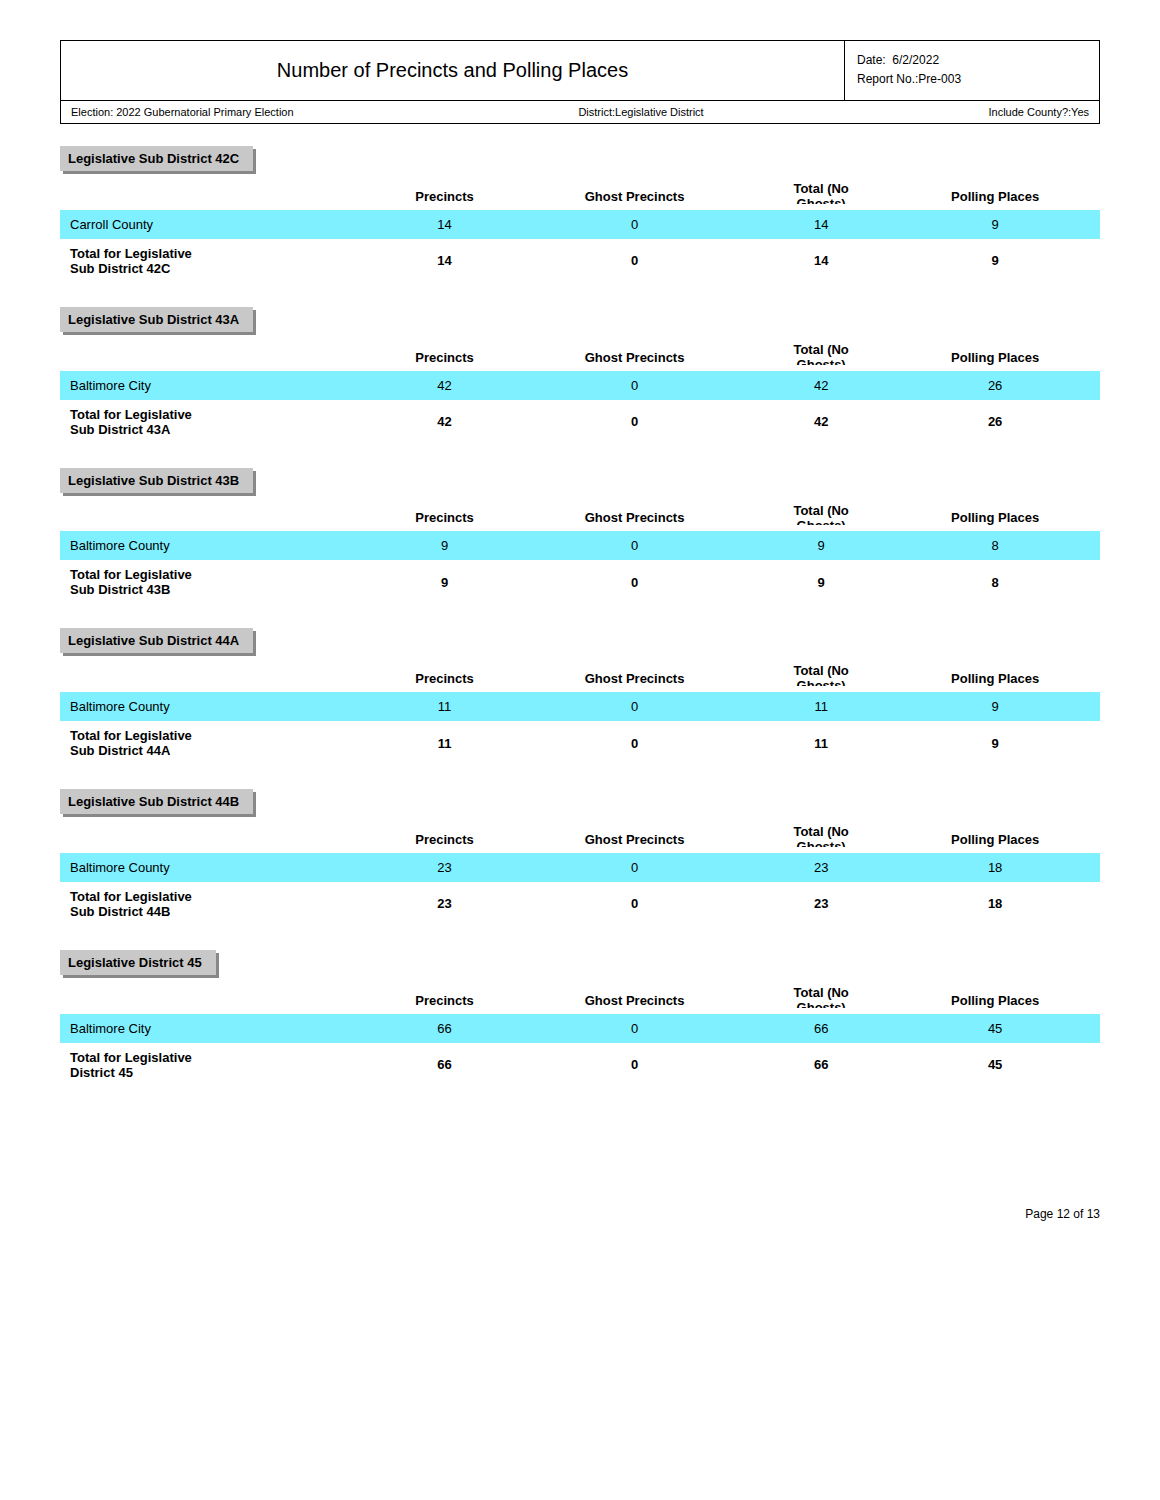Number of Precincts and Polling Places
Date: 6/2/2022
Report No.:Pre-003
Election: 2022 Gubernatorial Primary Election District:Legislative District Include County?:Yes
Legislative Sub District 42C
| | Precincts | Ghost Precincts | Total (No Ghosts) | Polling Places |
| --- | --- | --- | --- | --- |
| Carroll County | 14 | 0 | 14 | 9 |
| Total for Legislative Sub District 42C | 14 | 0 | 14 | 9 |
Legislative Sub District 43A
| | Precincts | Ghost Precincts | Total (No Ghosts) | Polling Places |
| --- | --- | --- | --- | --- |
| Baltimore City | 42 | 0 | 42 | 26 |
| Total for Legislative Sub District 43A | 42 | 0 | 42 | 26 |
Legislative Sub District 43B
| | Precincts | Ghost Precincts | Total (No Ghosts) | Polling Places |
| --- | --- | --- | --- | --- |
| Baltimore County | 9 | 0 | 9 | 8 |
| Total for Legislative Sub District 43B | 9 | 0 | 9 | 8 |
Legislative Sub District 44A
| | Precincts | Ghost Precincts | Total (No Ghosts) | Polling Places |
| --- | --- | --- | --- | --- |
| Baltimore County | 11 | 0 | 11 | 9 |
| Total for Legislative Sub District 44A | 11 | 0 | 11 | 9 |
Legislative Sub District 44B
| | Precincts | Ghost Precincts | Total (No Ghosts) | Polling Places |
| --- | --- | --- | --- | --- |
| Baltimore County | 23 | 0 | 23 | 18 |
| Total for Legislative Sub District 44B | 23 | 0 | 23 | 18 |
Legislative District 45
| | Precincts | Ghost Precincts | Total (No Ghosts) | Polling Places |
| --- | --- | --- | --- | --- |
| Baltimore City | 66 | 0 | 66 | 45 |
| Total for Legislative District 45 | 66 | 0 | 66 | 45 |
Page 12 of 13